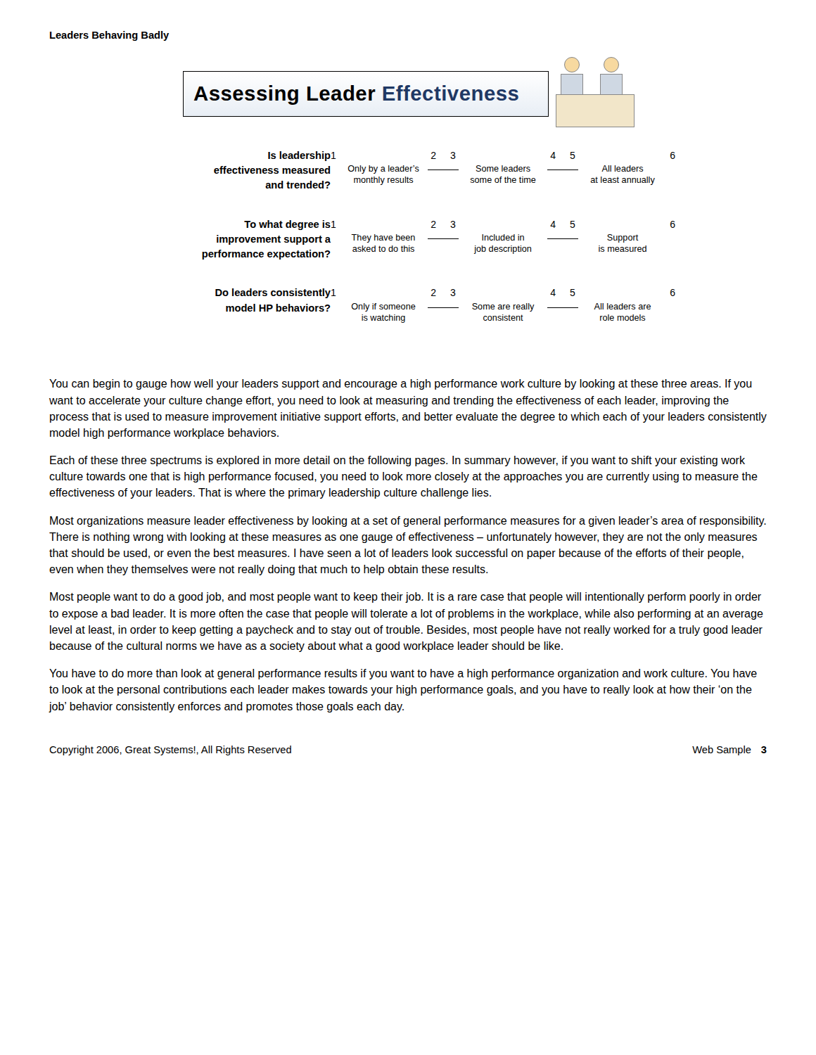Leaders Behaving Badly
Assessing Leader Effectiveness
| Is leadership effectiveness measured and trended? | 1 2 3 4 5 6 Only by a leader’s monthly results Some leaders some of the time All leaders at least annually |
| To what degree is improvement support a performance expectation? | 1 2 3 4 5 6 They have been asked to do this Included in job description Support is measured |
| Do leaders consistently model HP behaviors? | 1 2 3 4 5 6 Only if someone is watching Some are really consistent All leaders are role models |
You can begin to gauge how well your leaders support and encourage a high performance work culture by looking at these three areas. If you want to accelerate your culture change effort, you need to look at measuring and trending the effectiveness of each leader, improving the process that is used to measure improvement initiative support efforts, and better evaluate the degree to which each of your leaders consistently model high performance workplace behaviors.
Each of these three spectrums is explored in more detail on the following pages. In summary however, if you want to shift your existing work culture towards one that is high performance focused, you need to look more closely at the approaches you are currently using to measure the effectiveness of your leaders. That is where the primary leadership culture challenge lies.
Most organizations measure leader effectiveness by looking at a set of general performance measures for a given leader’s area of responsibility. There is nothing wrong with looking at these measures as one gauge of effectiveness – unfortunately however, they are not the only measures that should be used, or even the best measures. I have seen a lot of leaders look successful on paper because of the efforts of their people, even when they themselves were not really doing that much to help obtain these results.
Most people want to do a good job, and most people want to keep their job. It is a rare case that people will intentionally perform poorly in order to expose a bad leader. It is more often the case that people will tolerate a lot of problems in the workplace, while also performing at an average level at least, in order to keep getting a paycheck and to stay out of trouble. Besides, most people have not really worked for a truly good leader because of the cultural norms we have as a society about what a good workplace leader should be like.
You have to do more than look at general performance results if you want to have a high performance organization and work culture. You have to look at the personal contributions each leader makes towards your high performance goals, and you have to really look at how their ‘on the job’ behavior consistently enforces and promotes those goals each day.
Copyright 2006, Great Systems!, All Rights Reserved
Web Sample 3